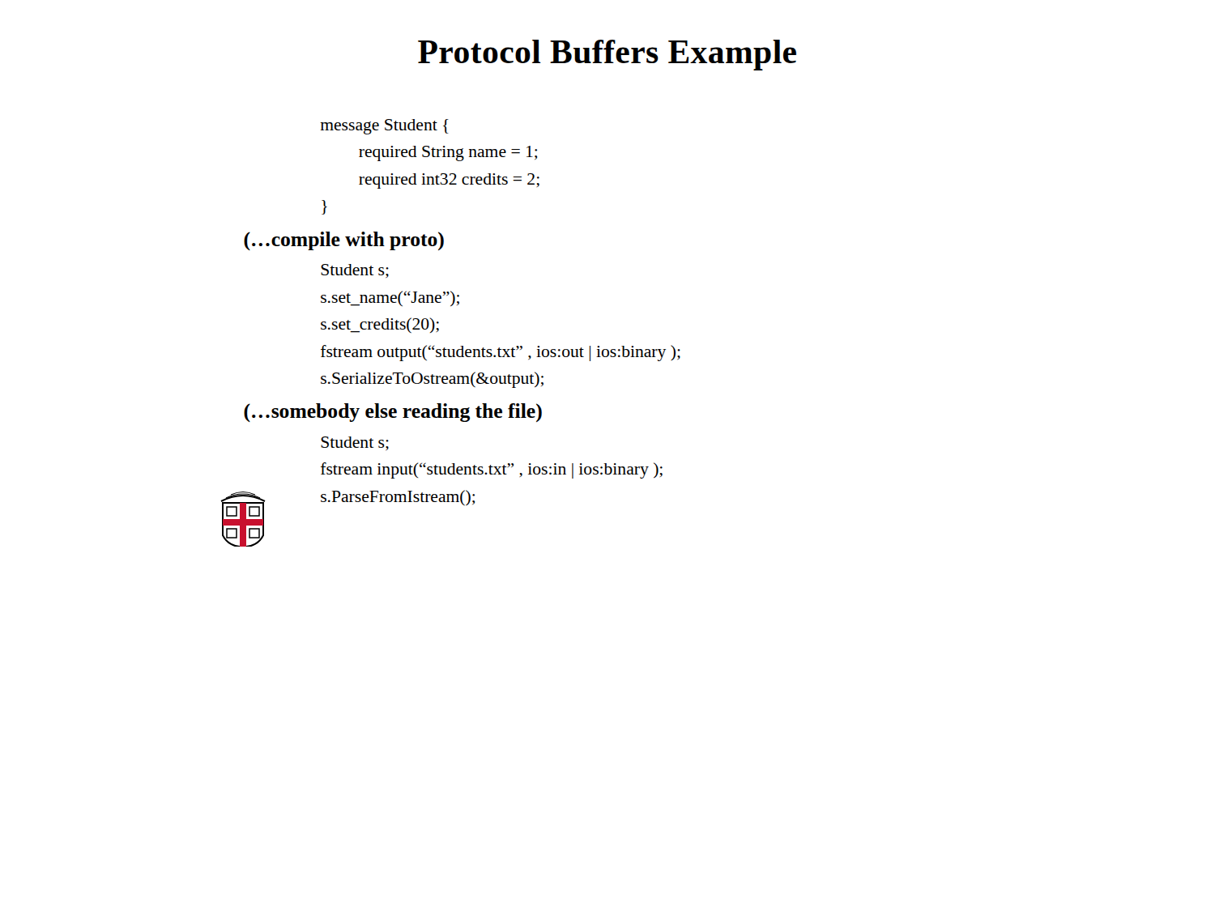Protocol Buffers Example
message Student { required String name = 1; required int32 credits = 2;}
(…compile with proto)
Student s; s.set_name(“Jane”); s.set_credits(20); fstream output(“students.txt” , ios:out | ios:binary ); s.SerializeToOstream(&output);
(…somebody else reading the file)
Student s; fstream input(“students.txt” , ios:in | ios:binary ); s.ParseFromIstream();